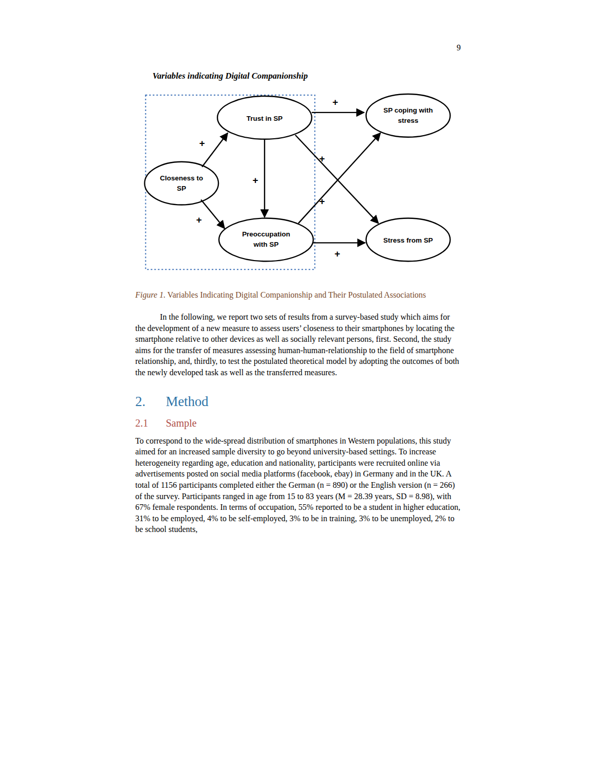9
Variables indicating Digital Companionship
Trust in SP SP coping with stress Closeness to SP Preoccupation with SP Stress from SP + + + + + + +
Figure 1. Variables Indicating Digital Companionship and Their Postulated Associations
In the following, we report two sets of results from a survey-based study which aims for the development of a new measure to assess users’ closeness to their smartphones by locating the smartphone relative to other devices as well as socially relevant persons, first. Second, the study aims for the transfer of measures assessing human-human-relationship to the field of smartphone relationship, and, thirdly, to test the postulated theoretical model by adopting the outcomes of both the newly developed task as well as the transferred measures.
2. Method
2.1 Sample
To correspond to the wide-spread distribution of smartphones in Western populations, this study aimed for an increased sample diversity to go beyond university-based settings. To increase heterogeneity regarding age, education and nationality, participants were recruited online via advertisements posted on social media platforms (facebook, ebay) in Germany and in the UK. A total of 1156 participants completed either the German (n = 890) or the English version (n = 266) of the survey. Participants ranged in age from 15 to 83 years (M = 28.39 years, SD = 8.98), with 67% female respondents. In terms of occupation, 55% reported to be a student in higher education, 31% to be employed, 4% to be self-employed, 3% to be in training, 3% to be unemployed, 2% to be school students,